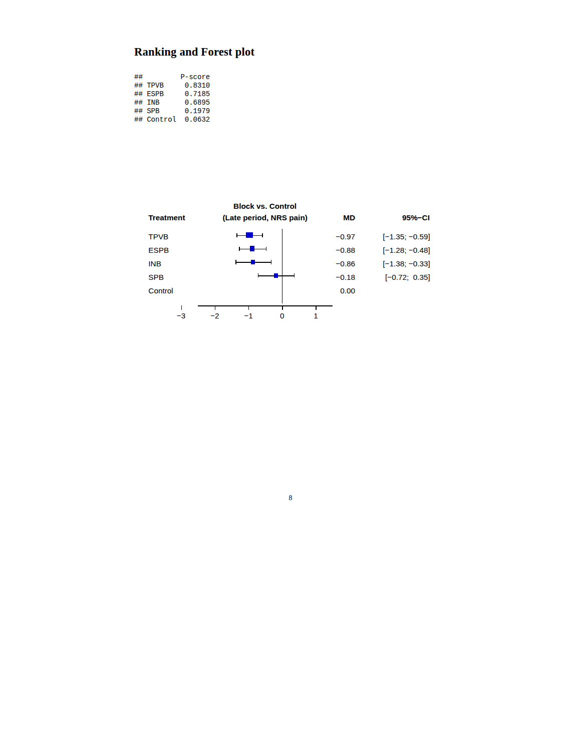Ranking and Forest plot
##         P-score
## TPVB     0.8310
## ESPB     0.7185
## INB      0.6895
## SPB      0.1979
## Control  0.0632
Treatment
Block vs. Control
(Late period, NRS pain)
MD
95%−CI
TPVB
ESPB
INB
SPB
Control
−0.97
−0.88
−0.86
−0.18
0.00
[−1.35; −0.59]
[−1.28; −0.48]
[−1.38; −0.33]
[−0.72; 0.35]
−3
−2
−1
0
1
8